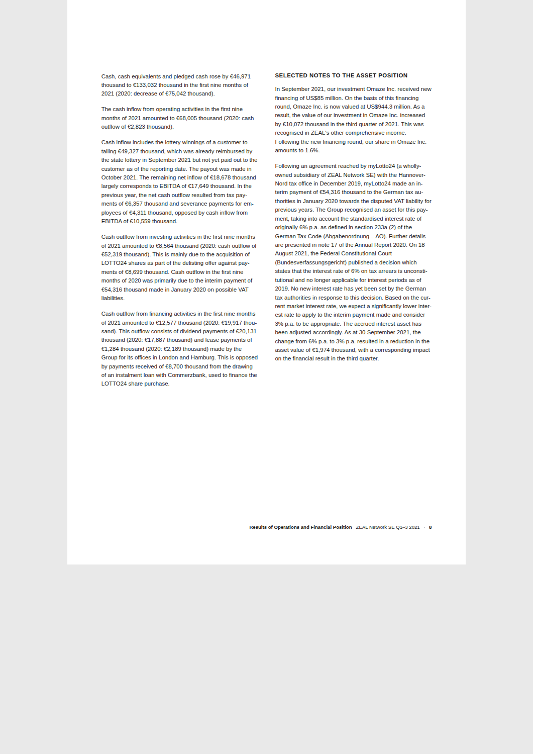Cash, cash equivalents and pledged cash rose by €46,971 thousand to €133,032 thousand in the first nine months of 2021 (2020: decrease of €75,042 thousand).
The cash inflow from operating activities in the first nine months of 2021 amounted to €68,005 thousand (2020: cash outflow of €2,823 thousand).
Cash inflow includes the lottery winnings of a customer totalling €49,327 thousand, which was already reimbursed by the state lottery in September 2021 but not yet paid out to the customer as of the reporting date. The payout was made in October 2021. The remaining net inflow of €18,678 thousand largely corresponds to EBITDA of €17,649 thousand. In the previous year, the net cash outflow resulted from tax payments of €6,357 thousand and severance payments for employees of €4,311 thousand, opposed by cash inflow from EBITDA of €10,559 thousand.
Cash outflow from investing activities in the first nine months of 2021 amounted to €8,564 thousand (2020: cash outflow of €52,319 thousand). This is mainly due to the acquisition of LOTTO24 shares as part of the delisting offer against payments of €8,699 thousand. Cash outflow in the first nine months of 2020 was primarily due to the interim payment of €54,316 thousand made in January 2020 on possible VAT liabilities.
Cash outflow from financing activities in the first nine months of 2021 amounted to €12,577 thousand (2020: €19,917 thousand). This outflow consists of dividend payments of €20,131 thousand (2020: €17,887 thousand) and lease payments of €1,284 thousand (2020: €2,189 thousand) made by the Group for its offices in London and Hamburg. This is opposed by payments received of €8,700 thousand from the drawing of an instalment loan with Commerzbank, used to finance the LOTTO24 share purchase.
Selected notes to the asset position
In September 2021, our investment Omaze Inc. received new financing of US$85 million. On the basis of this financing round, Omaze Inc. is now valued at US$944.3 million. As a result, the value of our investment in Omaze Inc. increased by €10,072 thousand in the third quarter of 2021. This was recognised in ZEAL's other comprehensive income. Following the new financing round, our share in Omaze Inc. amounts to 1.6%.
Following an agreement reached by myLotto24 (a wholly-owned subsidiary of ZEAL Network SE) with the Hannover-Nord tax office in December 2019, myLotto24 made an interim payment of €54,316 thousand to the German tax authorities in January 2020 towards the disputed VAT liability for previous years. The Group recognised an asset for this payment, taking into account the standardised interest rate of originally 6% p.a. as defined in section 233a (2) of the German Tax Code (Abgabenordnung – AO). Further details are presented in note 17 of the Annual Report 2020. On 18 August 2021, the Federal Constitutional Court (Bundesverfassungsgericht) published a decision which states that the interest rate of 6% on tax arrears is unconstitutional and no longer applicable for interest periods as of 2019. No new interest rate has yet been set by the German tax authorities in response to this decision. Based on the current market interest rate, we expect a significantly lower interest rate to apply to the interim payment made and consider 3% p.a. to be appropriate. The accrued interest asset has been adjusted accordingly. As at 30 September 2021, the change from 6% p.a. to 3% p.a. resulted in a reduction in the asset value of €1,974 thousand, with a corresponding impact on the financial result in the third quarter.
Results of Operations and Financial Position ZEAL Network SE Q1–3 2021·8